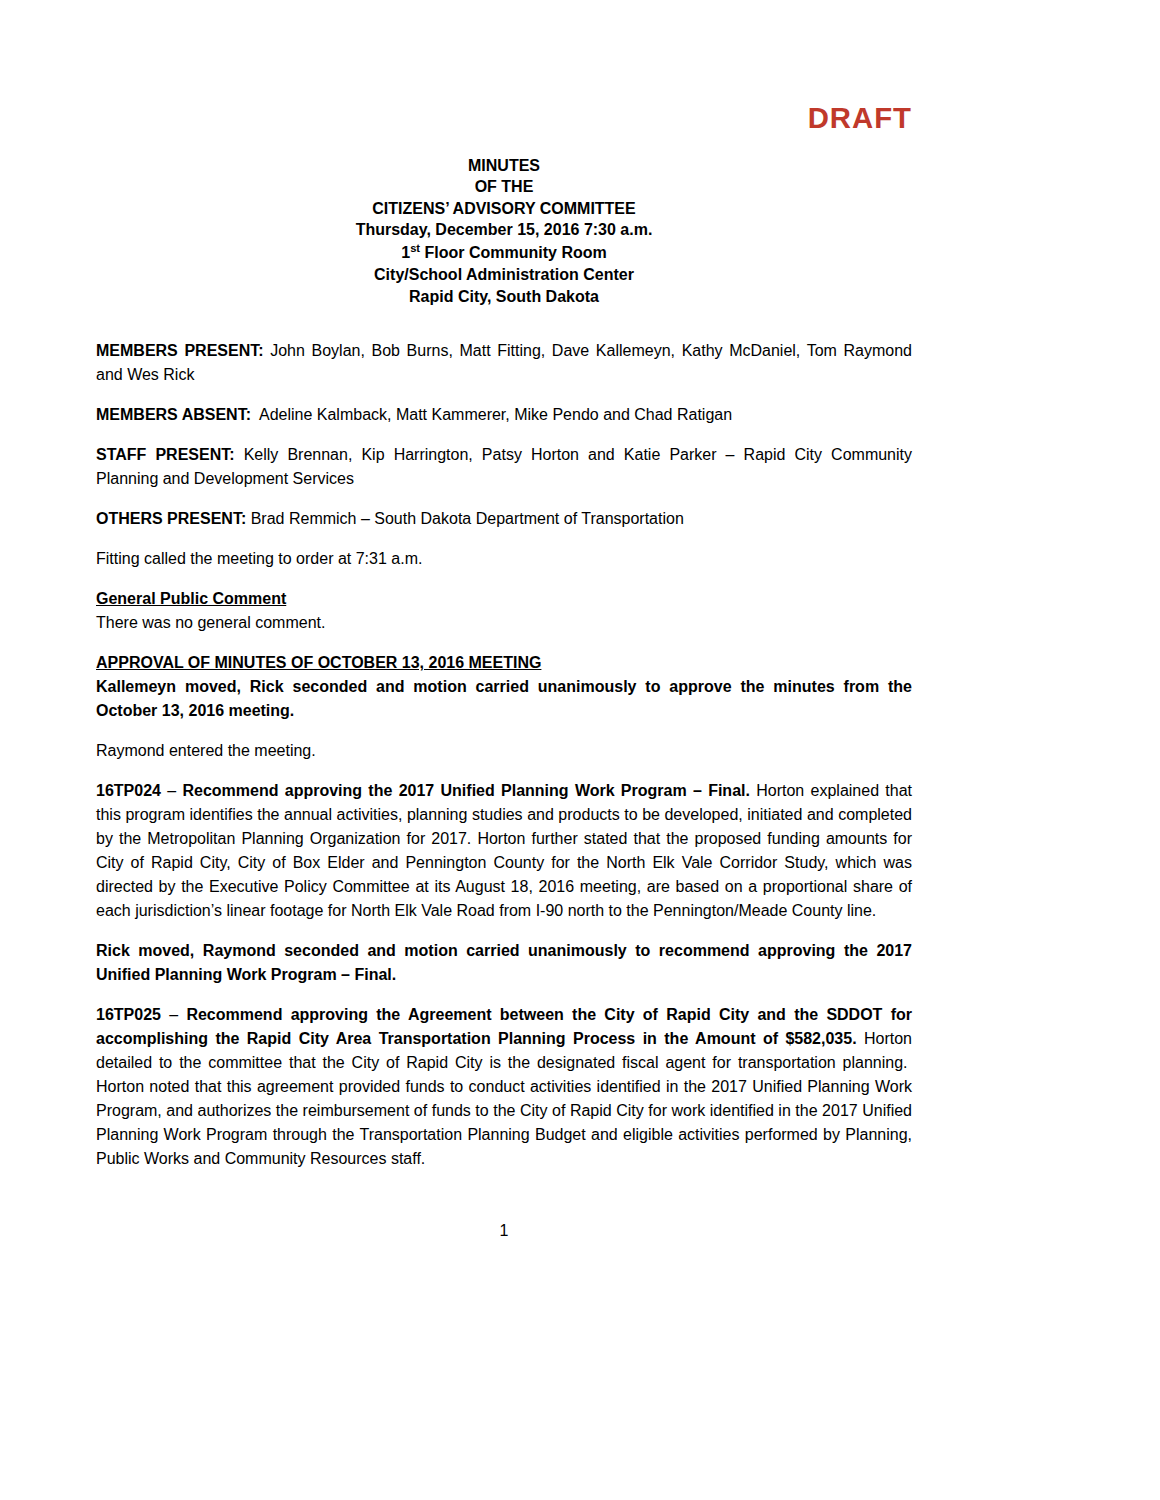DRAFT
MINUTES
OF THE
CITIZENS’ ADVISORY COMMITTEE
Thursday, December 15, 2016 7:30 a.m.
1st Floor Community Room
City/School Administration Center
Rapid City, South Dakota
MEMBERS PRESENT: John Boylan, Bob Burns, Matt Fitting, Dave Kallemeyn, Kathy McDaniel, Tom Raymond and Wes Rick
MEMBERS ABSENT: Adeline Kalmback, Matt Kammerer, Mike Pendo and Chad Ratigan
STAFF PRESENT: Kelly Brennan, Kip Harrington, Patsy Horton and Katie Parker – Rapid City Community Planning and Development Services
OTHERS PRESENT: Brad Remmich – South Dakota Department of Transportation
Fitting called the meeting to order at 7:31 a.m.
General Public Comment
There was no general comment.
APPROVAL OF MINUTES OF OCTOBER 13, 2016 MEETING
Kallemeyn moved, Rick seconded and motion carried unanimously to approve the minutes from the October 13, 2016 meeting.
Raymond entered the meeting.
16TP024 – Recommend approving the 2017 Unified Planning Work Program – Final. Horton explained that this program identifies the annual activities, planning studies and products to be developed, initiated and completed by the Metropolitan Planning Organization for 2017. Horton further stated that the proposed funding amounts for City of Rapid City, City of Box Elder and Pennington County for the North Elk Vale Corridor Study, which was directed by the Executive Policy Committee at its August 18, 2016 meeting, are based on a proportional share of each jurisdiction’s linear footage for North Elk Vale Road from I-90 north to the Pennington/Meade County line.
Rick moved, Raymond seconded and motion carried unanimously to recommend approving the 2017 Unified Planning Work Program – Final.
16TP025 – Recommend approving the Agreement between the City of Rapid City and the SDDOT for accomplishing the Rapid City Area Transportation Planning Process in the Amount of $582,035. Horton detailed to the committee that the City of Rapid City is the designated fiscal agent for transportation planning. Horton noted that this agreement provided funds to conduct activities identified in the 2017 Unified Planning Work Program, and authorizes the reimbursement of funds to the City of Rapid City for work identified in the 2017 Unified Planning Work Program through the Transportation Planning Budget and eligible activities performed by Planning, Public Works and Community Resources staff.
1